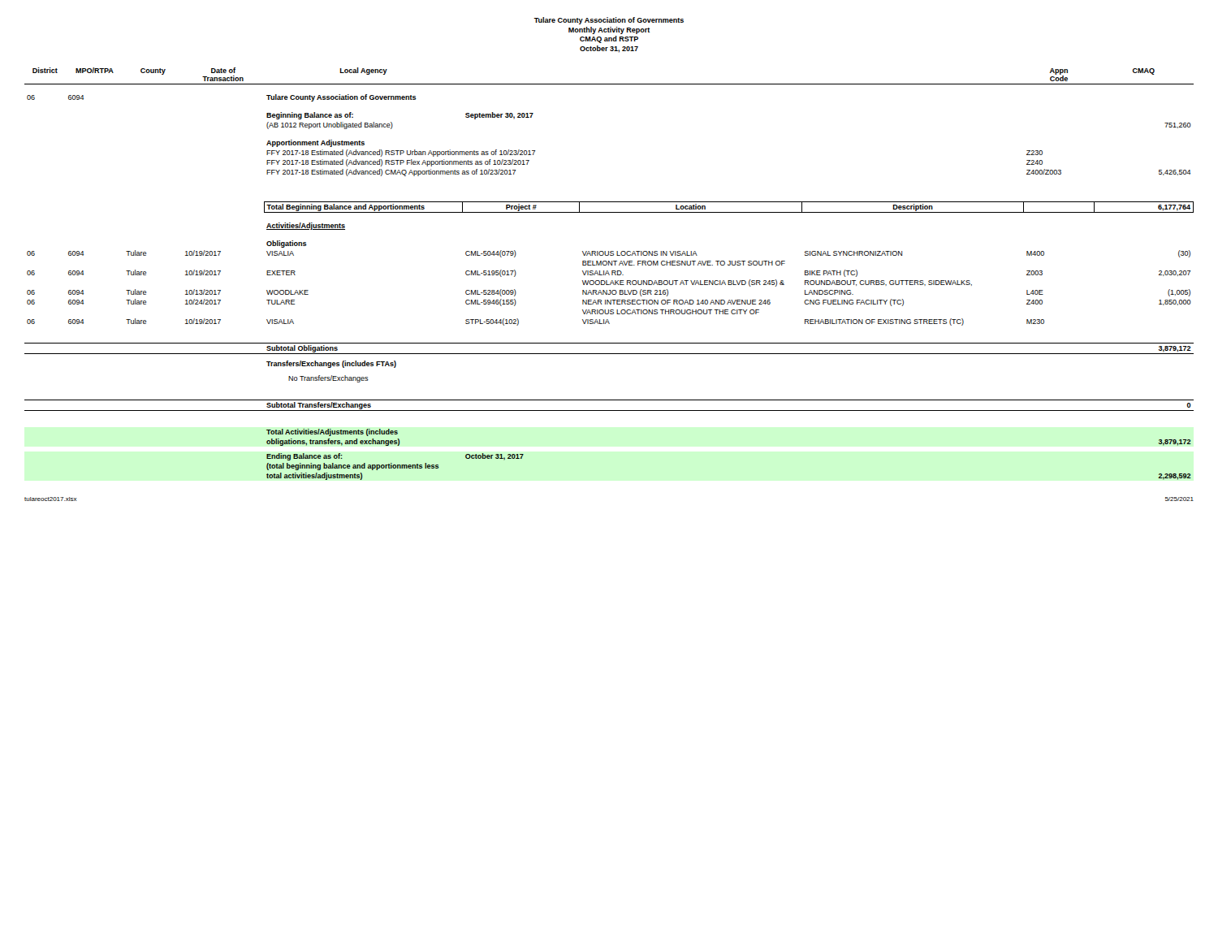Tulare County Association of Governments
Monthly Activity Report
CMAQ and RSTP
October 31, 2017
| District | MPO/RTPA | County | Date of Transaction | Local Agency | | | | Appn Code | CMAQ |
| 06 | 6094 | | | Tulare County Association of Governments | | | | | |
| | | | | Beginning Balance as of: | September 30, 2017 | | | | |
| | | | | (AB 1012 Report Unobligated Balance) | | | | | 751,260 |
| | | | | Apportionment Adjustments | | | | |
| | | | | FFY 2017-18 Estimated (Advanced) RSTP Urban Apportionments as of 10/23/2017 | Z230 | |
| | | | | FFY 2017-18 Estimated (Advanced) RSTP Flex Apportionments as of 10/23/2017 | Z240 | |
| | | | | FFY 2017-18 Estimated (Advanced) CMAQ Apportionments as of 10/23/2017 | Z400/Z003 | 5,426,504 |
| | | | | Total Beginning Balance and Apportionments | Project # | Location | Description | | 6,177,764 |
| | | | | Activities/Adjustments | | | | | |
| | | | | Obligations | | | | | |
| 06 | 6094 | Tulare | 10/19/2017 | VISALIA | CML-5044(079) | VARIOUS LOCATIONS IN VISALIA | SIGNAL SYNCHRONIZATION | M400 | (30) |
| | | | | | | BELMONT AVE. FROM CHESNUT AVE. TO JUST SOUTH OF | | | |
| 06 | 6094 | Tulare | 10/19/2017 | EXETER | CML-5195(017) | VISALIA RD. | BIKE PATH (TC) | Z003 | 2,030,207 |
| | | | | | | WOODLAKE ROUNDABOUT AT VALENCIA BLVD (SR 245) & | ROUNDABOUT, CURBS, GUTTERS, SIDEWALKS, | | |
| 06 | 6094 | Tulare | 10/13/2017 | WOODLAKE | CML-5284(009) | NARANJO BLVD (SR 216) | LANDSCPING. | L40E | (1,005) |
| 06 | 6094 | Tulare | 10/24/2017 | TULARE | CML-5946(155) | NEAR INTERSECTION OF ROAD 140 AND AVENUE 246 | CNG FUELING FACILITY (TC) | Z400 | 1,850,000 |
| | | | | | | VARIOUS LOCATIONS THROUGHOUT THE CITY OF | | | |
| 06 | 6094 | Tulare | 10/19/2017 | VISALIA | STPL-5044(102) | VISALIA | REHABILITATION OF EXISTING STREETS (TC) | M230 | |
| | | | | Subtotal Obligations | | | | | 3,879,172 |
| | | | | Transfers/Exchanges (includes FTAs) | | | | | |
| | | | | No Transfers/Exchanges | | | | | |
| | | | | Subtotal Transfers/Exchanges | | | | | 0 |
| | | | | Total Activities/Adjustments (includes | | | | | |
| | | | | obligations, transfers, and exchanges) | | | | | 3,879,172 |
| | | | | Ending Balance as of: | October 31, 2017 | | | | |
| | | | | (total beginning balance and apportionments less | | | | | |
| | | | | total activities/adjustments) | | | | | 2,298,592 |
tulareoct2017.xlsx 5/25/2021